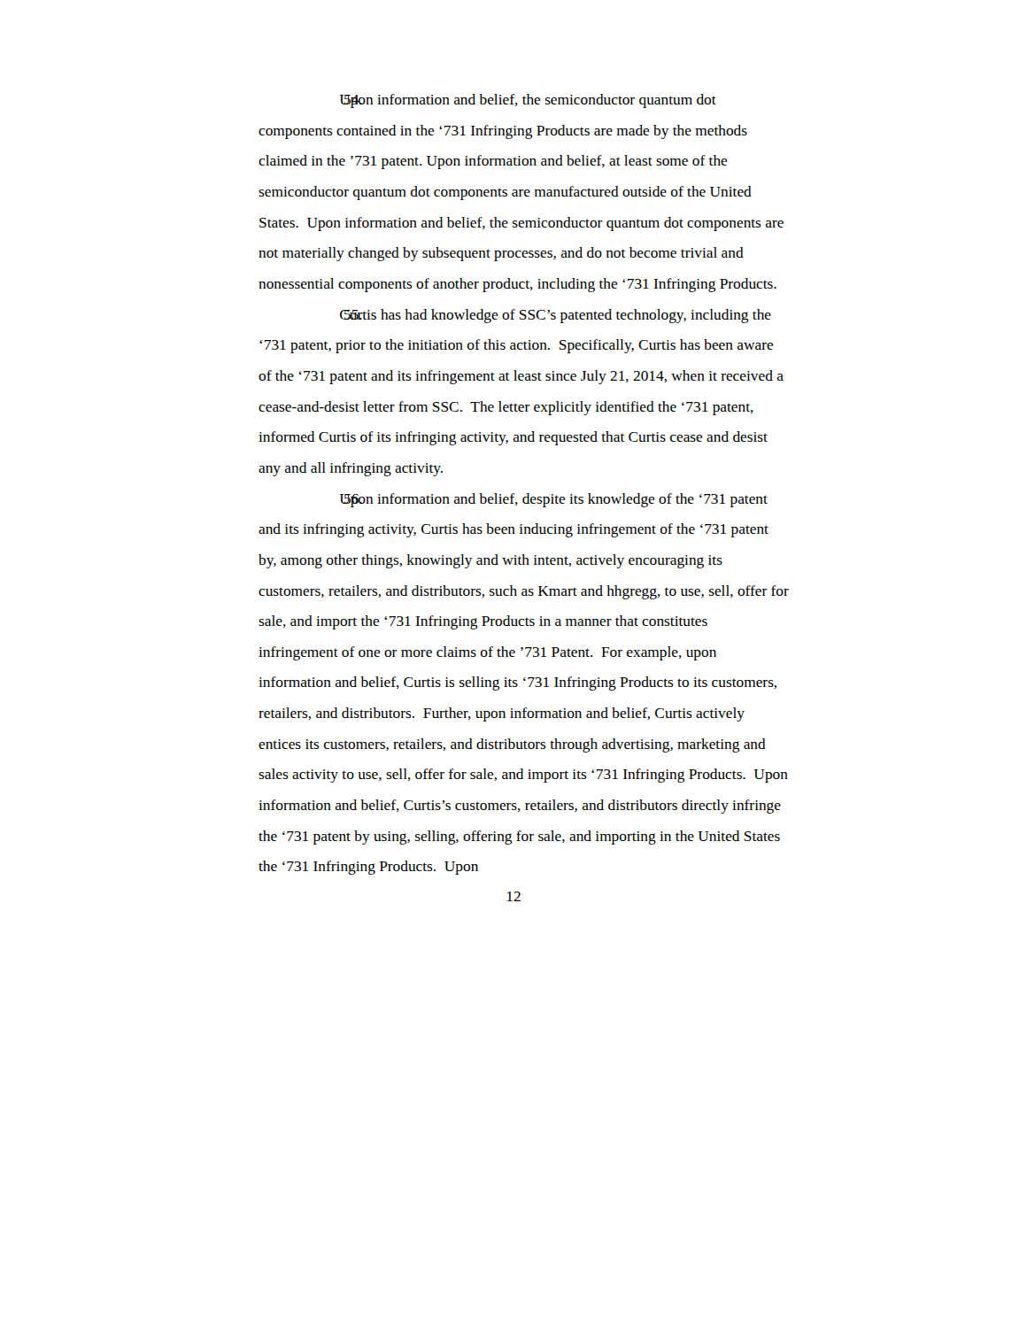54. Upon information and belief, the semiconductor quantum dot components contained in the ‘731 Infringing Products are made by the methods claimed in the ’731 patent. Upon information and belief, at least some of the semiconductor quantum dot components are manufactured outside of the United States. Upon information and belief, the semiconductor quantum dot components are not materially changed by subsequent processes, and do not become trivial and nonessential components of another product, including the ‘731 Infringing Products.
55. Curtis has had knowledge of SSC’s patented technology, including the ‘731 patent, prior to the initiation of this action. Specifically, Curtis has been aware of the ‘731 patent and its infringement at least since July 21, 2014, when it received a cease-and-desist letter from SSC. The letter explicitly identified the ‘731 patent, informed Curtis of its infringing activity, and requested that Curtis cease and desist any and all infringing activity.
56. Upon information and belief, despite its knowledge of the ‘731 patent and its infringing activity, Curtis has been inducing infringement of the ‘731 patent by, among other things, knowingly and with intent, actively encouraging its customers, retailers, and distributors, such as Kmart and hhgregg, to use, sell, offer for sale, and import the ‘731 Infringing Products in a manner that constitutes infringement of one or more claims of the ’731 Patent. For example, upon information and belief, Curtis is selling its ‘731 Infringing Products to its customers, retailers, and distributors. Further, upon information and belief, Curtis actively entices its customers, retailers, and distributors through advertising, marketing and sales activity to use, sell, offer for sale, and import its ‘731 Infringing Products. Upon information and belief, Curtis’s customers, retailers, and distributors directly infringe the ‘731 patent by using, selling, offering for sale, and importing in the United States the ‘731 Infringing Products. Upon
12